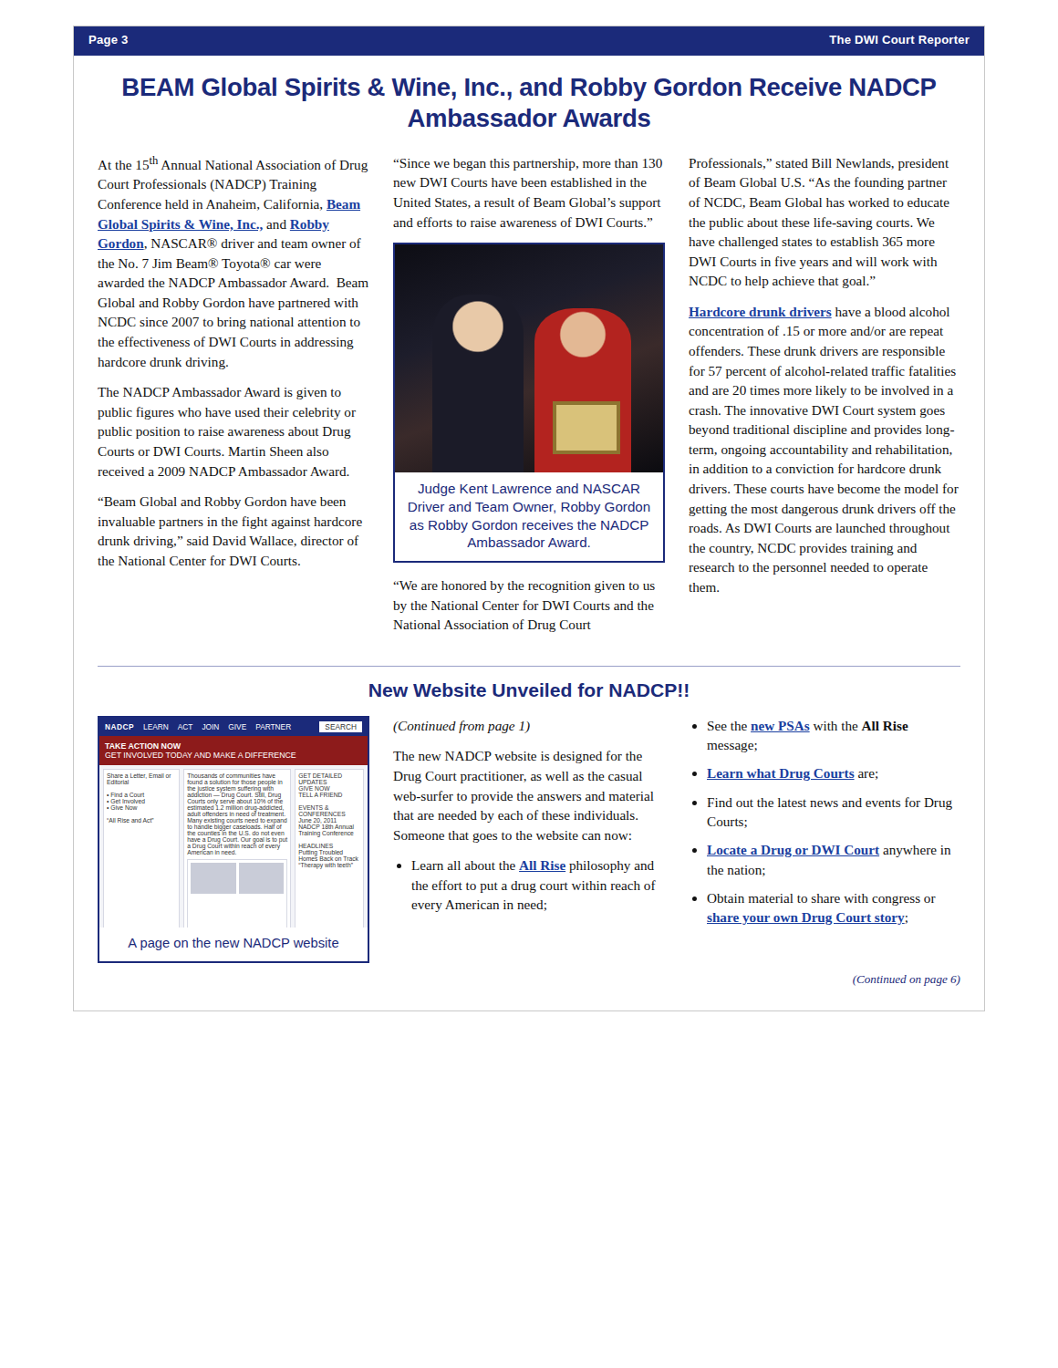Page 3 The DWI Court Reporter
BEAM Global Spirits & Wine, Inc., and Robby Gordon Receive NADCP Ambassador Awards
At the 15th Annual National Association of Drug Court Professionals (NADCP) Training Conference held in Anaheim, California, Beam Global Spirits & Wine, Inc., and Robby Gordon, NASCAR® driver and team owner of the No. 7 Jim Beam® Toyota® car were awarded the NADCP Ambassador Award. Beam Global and Robby Gordon have partnered with NCDC since 2007 to bring national attention to the effectiveness of DWI Courts in addressing hardcore drunk driving.
The NADCP Ambassador Award is given to public figures who have used their celebrity or public position to raise awareness about Drug Courts or DWI Courts. Martin Sheen also received a 2009 NADCP Ambassador Award.
“Beam Global and Robby Gordon have been invaluable partners in the fight against hardcore drunk driving,” said David Wallace, director of the National Center for DWI Courts.
“Since we began this partnership, more than 130 new DWI Courts have been established in the United States, a result of Beam Global’s support and efforts to raise awareness of DWI Courts.”
Judge Kent Lawrence and NASCAR Driver and Team Owner, Robby Gordon as Robby Gordon receives the NADCP Ambassador Award.
“We are honored by the recognition given to us by the National Center for DWI Courts and the National Association of Drug Court
Professionals,” stated Bill Newlands, president of Beam Global U.S. “As the founding partner of NCDC, Beam Global has worked to educate the public about these life-saving courts. We have challenged states to establish 365 more DWI Courts in five years and will work with NCDC to help achieve that goal.”
Hardcore drunk drivers have a blood alcohol concentration of .15 or more and/or are repeat offenders. These drunk drivers are responsible for 57 percent of alcohol-related traffic fatalities and are 20 times more likely to be involved in a crash. The innovative DWI Court system goes beyond traditional discipline and provides long-term, ongoing accountability and rehabilitation, in addition to a conviction for hardcore drunk drivers. These courts have become the model for getting the most dangerous drunk drivers off the roads. As DWI Courts are launched throughout the country, NCDC provides training and research to the personnel needed to operate them.
New Website Unveiled for NADCP!!
NADCP LEARN ACT JOIN GIVE PARTNER SEARCH
TAKE ACTION NOW
GET INVOLVED TODAY AND MAKE A DIFFERENCE
Share a Letter, Email or Editorial
• Find a Court
• Get Involved
• Give Now
“All Rise and Act”
Thousands of communities have found a solution for those people in the justice system suffering with addiction — Drug Court. Still, Drug Courts only serve about 10% of the estimated 1.2 million drug-addicted, adult offenders in need of treatment. Many existing courts need to expand to handle bigger caseloads. Half of the counties in the U.S. do not even have a Drug Court. Our goal is to put a Drug Court within reach of every American in need.
Engage the Media Write a Letter, Email or Editorial
GET DETAILED UPDATES
GIVE NOW
TELL A FRIEND
EVENTS & CONFERENCES
June 20, 2011
NADCP 18th Annual Training Conference
HEADLINES
Putting Troubled Homes Back on Track
“Therapy with teeth”
A page on the new NADCP website
(Continued from page 1)
The new NADCP website is designed for the Drug Court practitioner, as well as the casual web-surfer to provide the answers and material that are needed by each of these individuals. Someone that goes to the website can now:
Learn all about the All Rise philosophy and the effort to put a drug court within reach of every American in need;
See the new PSAs with the All Rise message;
Learn what Drug Courts are;
Find out the latest news and events for Drug Courts;
Locate a Drug or DWI Court anywhere in the nation;
Obtain material to share with congress or share your own Drug Court story;
(Continued on page 6)